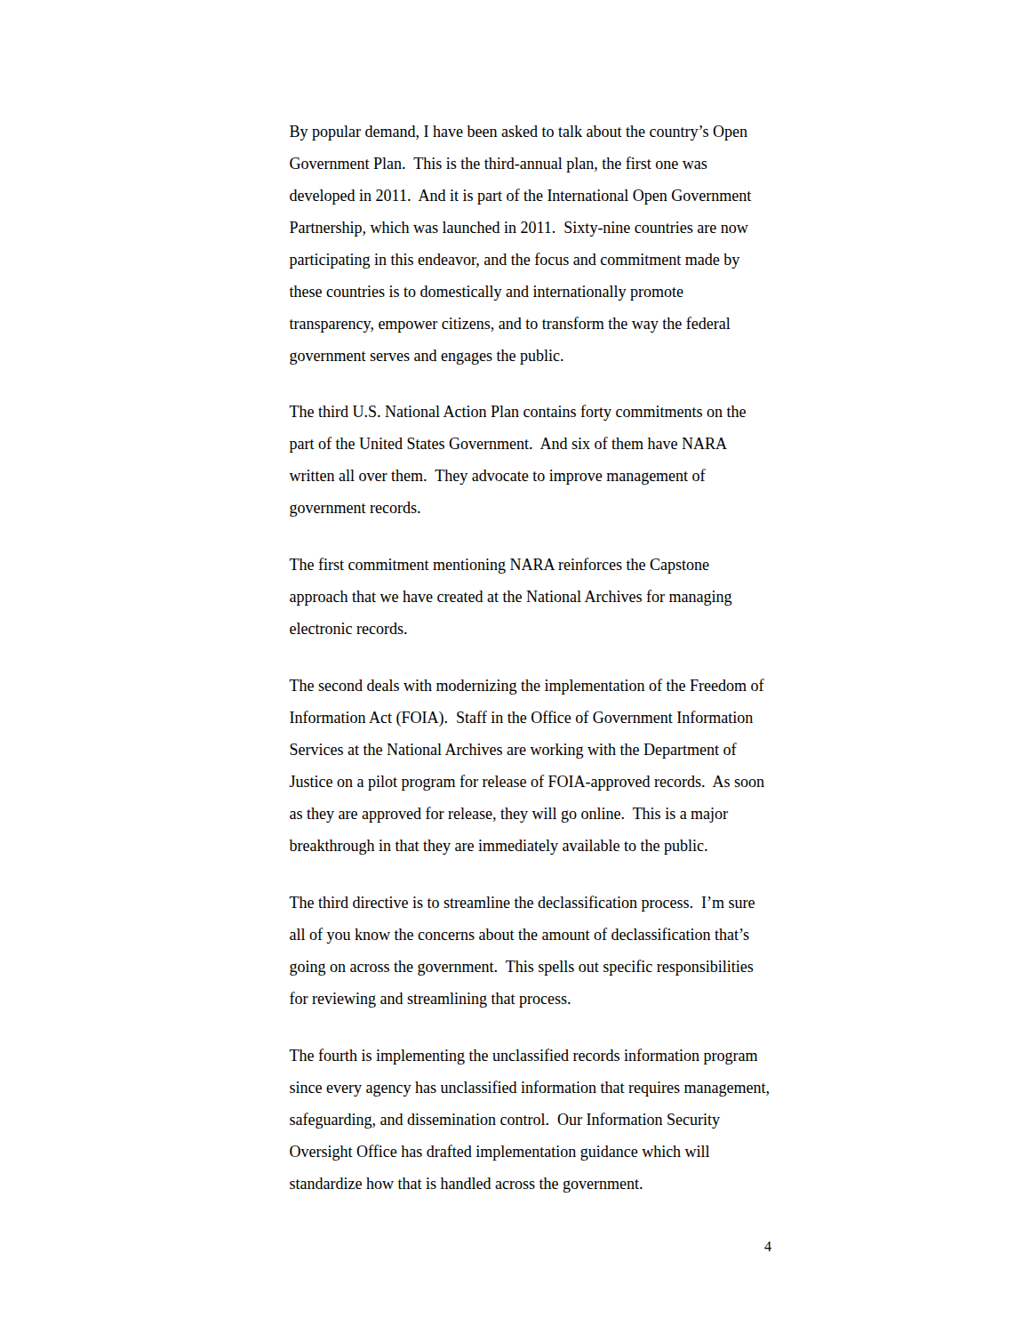By popular demand, I have been asked to talk about the country’s Open Government Plan. This is the third-annual plan, the first one was developed in 2011. And it is part of the International Open Government Partnership, which was launched in 2011. Sixty-nine countries are now participating in this endeavor, and the focus and commitment made by these countries is to domestically and internationally promote transparency, empower citizens, and to transform the way the federal government serves and engages the public.
The third U.S. National Action Plan contains forty commitments on the part of the United States Government. And six of them have NARA written all over them. They advocate to improve management of government records.
The first commitment mentioning NARA reinforces the Capstone approach that we have created at the National Archives for managing electronic records.
The second deals with modernizing the implementation of the Freedom of Information Act (FOIA). Staff in the Office of Government Information Services at the National Archives are working with the Department of Justice on a pilot program for release of FOIA-approved records. As soon as they are approved for release, they will go online. This is a major breakthrough in that they are immediately available to the public.
The third directive is to streamline the declassification process. I’m sure all of you know the concerns about the amount of declassification that’s going on across the government. This spells out specific responsibilities for reviewing and streamlining that process.
The fourth is implementing the unclassified records information program since every agency has unclassified information that requires management, safeguarding, and dissemination control. Our Information Security Oversight Office has drafted implementation guidance which will standardize how that is handled across the government.
4